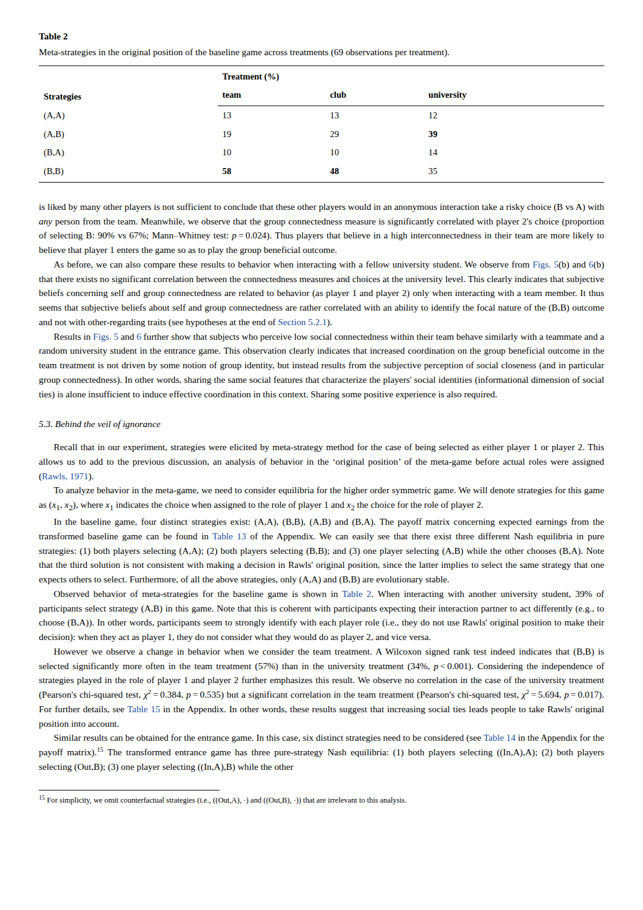Table 2 Meta-strategies in the original position of the baseline game across treatments (69 observations per treatment).
| Strategies | Treatment (%) |
| --- | --- |
| team | club | university |
| (A,A) | 13 | 13 | 12 |
| (A,B) | 19 | 29 | 39 |
| (B,A) | 10 | 10 | 14 |
| (B,B) | 58 | 48 | 35 |
is liked by many other players is not sufficient to conclude that these other players would in an anonymous interaction take a risky choice (B vs A) with any person from the team. Meanwhile, we observe that the group connectedness measure is significantly correlated with player 2's choice (proportion of selecting B: 90% vs 67%; Mann–Whitney test: p = 0.024). Thus players that believe in a high interconnectedness in their team are more likely to believe that player 1 enters the game so as to play the group beneficial outcome.
As before, we can also compare these results to behavior when interacting with a fellow university student. We observe from Figs. 5(b) and 6(b) that there exists no significant correlation between the connectedness measures and choices at the university level. This clearly indicates that subjective beliefs concerning self and group connectedness are related to behavior (as player 1 and player 2) only when interacting with a team member. It thus seems that subjective beliefs about self and group connectedness are rather correlated with an ability to identify the focal nature of the (B,B) outcome and not with other-regarding traits (see hypotheses at the end of Section 5.2.1).
Results in Figs. 5 and 6 further show that subjects who perceive low social connectedness within their team behave similarly with a teammate and a random university student in the entrance game. This observation clearly indicates that increased coordination on the group beneficial outcome in the team treatment is not driven by some notion of group identity, but instead results from the subjective perception of social closeness (and in particular group connectedness). In other words, sharing the same social features that characterize the players' social identities (informational dimension of social ties) is alone insufficient to induce effective coordination in this context. Sharing some positive experience is also required.
5.3. Behind the veil of ignorance
Recall that in our experiment, strategies were elicited by meta-strategy method for the case of being selected as either player 1 or player 2. This allows us to add to the previous discussion, an analysis of behavior in the ‘original position’ of the meta-game before actual roles were assigned (Rawls, 1971).
To analyze behavior in the meta-game, we need to consider equilibria for the higher order symmetric game. We will denote strategies for this game as (x1, x2), where x1 indicates the choice when assigned to the role of player 1 and x2 the choice for the role of player 2.
In the baseline game, four distinct strategies exist: (A,A), (B,B), (A,B) and (B,A). The payoff matrix concerning expected earnings from the transformed baseline game can be found in Table 13 of the Appendix. We can easily see that there exist three different Nash equilibria in pure strategies: (1) both players selecting (A,A); (2) both players selecting (B,B); and (3) one player selecting (A,B) while the other chooses (B,A). Note that the third solution is not consistent with making a decision in Rawls' original position, since the latter implies to select the same strategy that one expects others to select. Furthermore, of all the above strategies, only (A,A) and (B,B) are evolutionary stable.
Observed behavior of meta-strategies for the baseline game is shown in Table 2. When interacting with another university student, 39% of participants select strategy (A,B) in this game. Note that this is coherent with participants expecting their interaction partner to act differently (e.g., to choose (B,A)). In other words, participants seem to strongly identify with each player role (i.e., they do not use Rawls' original position to make their decision): when they act as player 1, they do not consider what they would do as player 2, and vice versa.
However we observe a change in behavior when we consider the team treatment. A Wilcoxon signed rank test indeed indicates that (B,B) is selected significantly more often in the team treatment (57%) than in the university treatment (34%, p < 0.001). Considering the independence of strategies played in the role of player 1 and player 2 further emphasizes this result. We observe no correlation in the case of the university treatment (Pearson's chi-squared test, χ2 = 0.384, p = 0.535) but a significant correlation in the team treatment (Pearson's chi-squared test, χ2 = 5.694, p = 0.017). For further details, see Table 15 in the Appendix. In other words, these results suggest that increasing social ties leads people to take Rawls' original position into account.
Similar results can be obtained for the entrance game. In this case, six distinct strategies need to be considered (see Table 14 in the Appendix for the payoff matrix).15 The transformed entrance game has three pure-strategy Nash equilibria: (1) both players selecting ((In,A),A); (2) both players selecting (Out,B); (3) one player selecting ((In,A),B) while the other
15 For simplicity, we omit counterfactual strategies (i.e., ((Out,A), ·) and ((Out,B), ·)) that are irrelevant to this analysis.